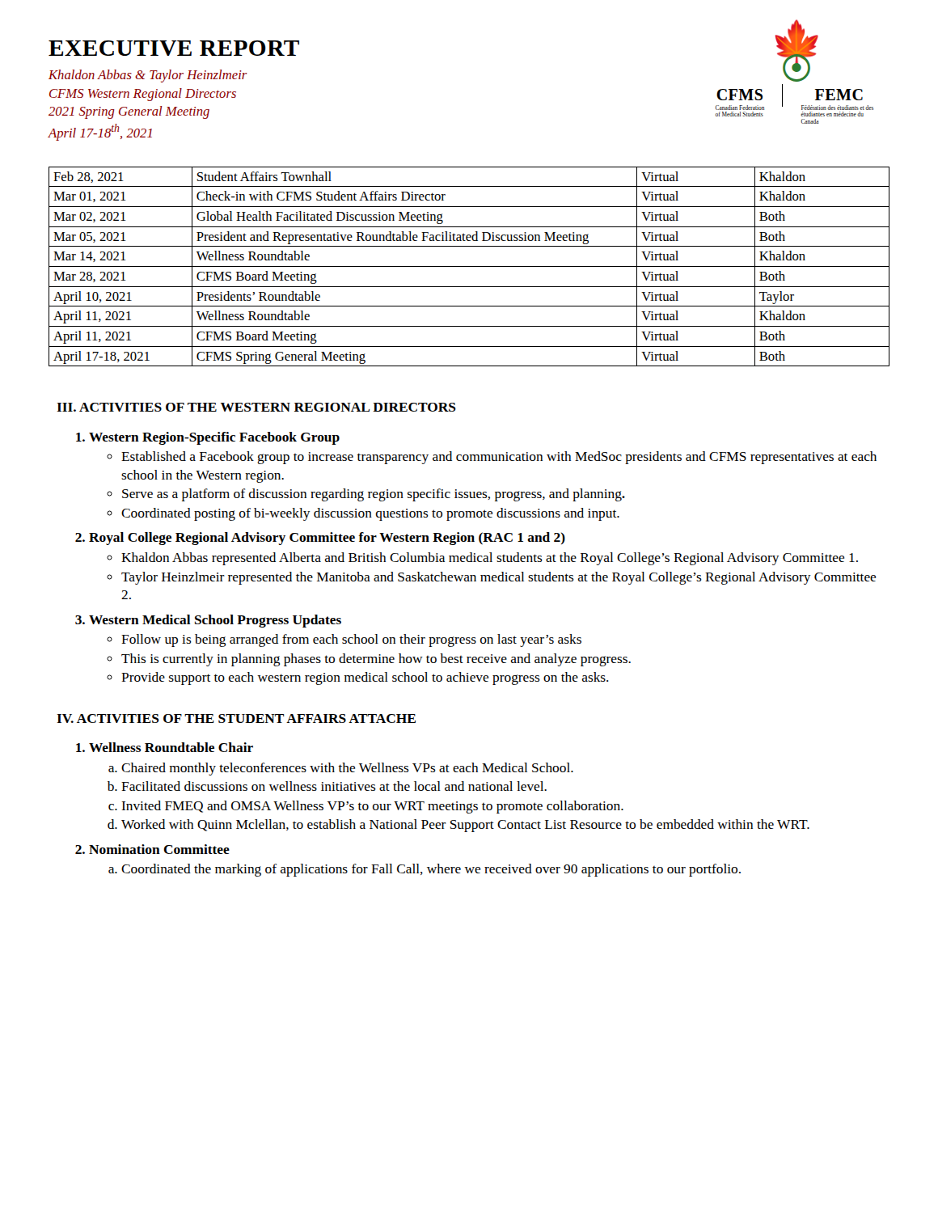EXECUTIVE REPORT
Khaldon Abbas & Taylor Heinzlmeir
CFMS Western Regional Directors
2021 Spring General Meeting
April 17-18th, 2021
🍁
⦿
CFMS
Canadian Federation
of Medical Students
FEMC
Fédération des étudiants et des
étudiantes en médecine du Canada
| Feb 28, 2021 | Student Affairs Townhall | Virtual | Khaldon |
| Mar 01, 2021 | Check-in with CFMS Student Affairs Director | Virtual | Khaldon |
| Mar 02, 2021 | Global Health Facilitated Discussion Meeting | Virtual | Both |
| Mar 05, 2021 | President and Representative Roundtable Facilitated Discussion Meeting | Virtual | Both |
| Mar 14, 2021 | Wellness Roundtable | Virtual | Khaldon |
| Mar 28, 2021 | CFMS Board Meeting | Virtual | Both |
| April 10, 2021 | Presidents’ Roundtable | Virtual | Taylor |
| April 11, 2021 | Wellness Roundtable | Virtual | Khaldon |
| April 11, 2021 | CFMS Board Meeting | Virtual | Both |
| April 17-18, 2021 | CFMS Spring General Meeting | Virtual | Both |
III. ACTIVITIES OF THE WESTERN REGIONAL DIRECTORS
Western Region-Specific Facebook Group
Established a Facebook group to increase transparency and communication with MedSoc presidents and CFMS representatives at each school in the Western region.
Serve as a platform of discussion regarding region specific issues, progress, and planning.
Coordinated posting of bi-weekly discussion questions to promote discussions and input.
Royal College Regional Advisory Committee for Western Region (RAC 1 and 2)
Khaldon Abbas represented Alberta and British Columbia medical students at the Royal College’s Regional Advisory Committee 1.
Taylor Heinzlmeir represented the Manitoba and Saskatchewan medical students at the Royal College’s Regional Advisory Committee 2.
Western Medical School Progress Updates
Follow up is being arranged from each school on their progress on last year’s asks
This is currently in planning phases to determine how to best receive and analyze progress.
Provide support to each western region medical school to achieve progress on the asks.
IV. ACTIVITIES OF THE STUDENT AFFAIRS ATTACHE
Wellness Roundtable Chair
Chaired monthly teleconferences with the Wellness VPs at each Medical School.
Facilitated discussions on wellness initiatives at the local and national level.
Invited FMEQ and OMSA Wellness VP’s to our WRT meetings to promote collaboration.
Worked with Quinn Mclellan, to establish a National Peer Support Contact List Resource to be embedded within the WRT.
Nomination Committee
Coordinated the marking of applications for Fall Call, where we received over 90 applications to our portfolio.